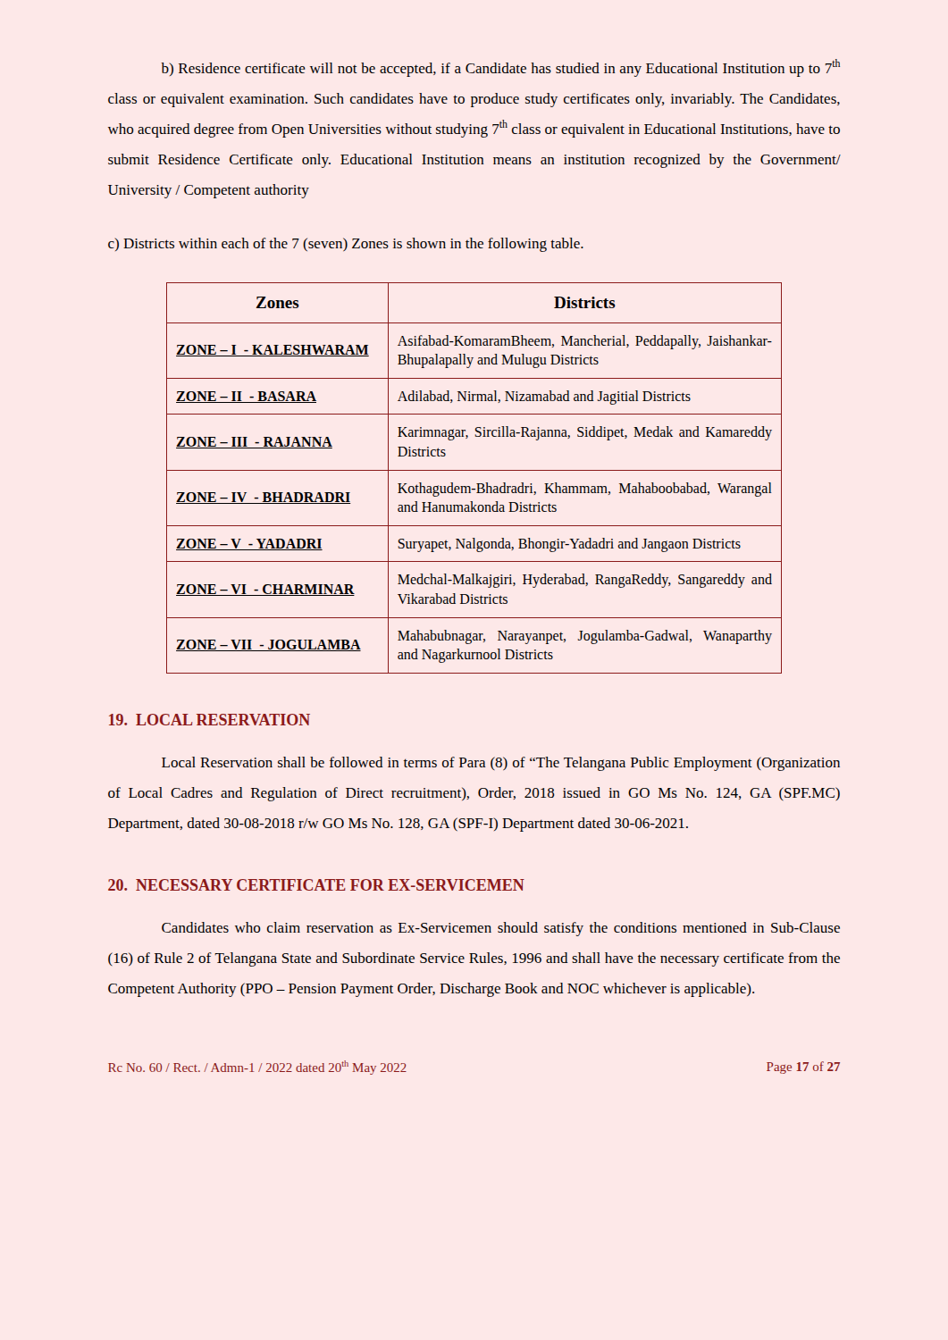b) Residence certificate will not be accepted, if a Candidate has studied in any Educational Institution up to 7th class or equivalent examination. Such candidates have to produce study certificates only, invariably. The Candidates, who acquired degree from Open Universities without studying 7th class or equivalent in Educational Institutions, have to submit Residence Certificate only. Educational Institution means an institution recognized by the Government/ University / Competent authority
c) Districts within each of the 7 (seven) Zones is shown in the following table.
| Zones | Districts |
| --- | --- |
| ZONE – I - KALESHWARAM | Asifabad-KomaramBheem, Mancherial, Peddapally, Jaishankar-Bhupalapally and Mulugu Districts |
| ZONE – II - BASARA | Adilabad, Nirmal, Nizamabad and Jagitial Districts |
| ZONE – III - RAJANNA | Karimnagar, Sircilla-Rajanna, Siddipet, Medak and Kamareddy Districts |
| ZONE – IV - BHADRADRI | Kothagudem-Bhadradri, Khammam, Mahaboobabad, Warangal and Hanumakonda Districts |
| ZONE – V - YADADRI | Suryapet, Nalgonda, Bhongir-Yadadri and Jangaon Districts |
| ZONE – VI - CHARMINAR | Medchal-Malkajgiri, Hyderabad, RangaReddy, Sangareddy and Vikarabad Districts |
| ZONE – VII - JOGULAMBA | Mahabubnagar, Narayanpet, Jogulamba-Gadwal, Wanaparthy and Nagarkurnool Districts |
19. LOCAL RESERVATION
Local Reservation shall be followed in terms of Para (8) of “The Telangana Public Employment (Organization of Local Cadres and Regulation of Direct recruitment), Order, 2018 issued in GO Ms No. 124, GA (SPF.MC) Department, dated 30-08-2018 r/w GO Ms No. 128, GA (SPF-I) Department dated 30-06-2021.
20. NECESSARY CERTIFICATE FOR EX-SERVICEMEN
Candidates who claim reservation as Ex-Servicemen should satisfy the conditions mentioned in Sub-Clause (16) of Rule 2 of Telangana State and Subordinate Service Rules, 1996 and shall have the necessary certificate from the Competent Authority (PPO – Pension Payment Order, Discharge Book and NOC whichever is applicable).
Rc No. 60 / Rect. / Admn-1 / 2022 dated 20th May 2022
Page 17 of 27